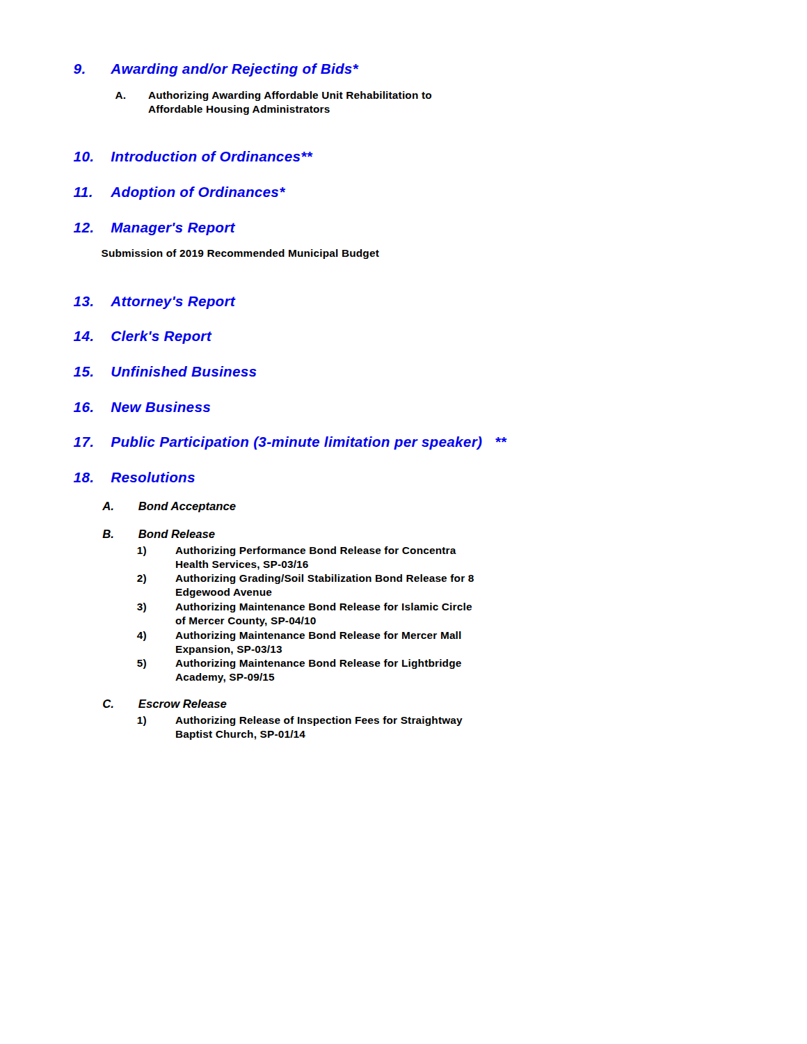9. Awarding and/or Rejecting of Bids*
A. Authorizing Awarding Affordable Unit Rehabilitation to Affordable Housing Administrators
10. Introduction of Ordinances**
11. Adoption of Ordinances*
12. Manager's Report
Submission of 2019 Recommended Municipal Budget
13. Attorney's Report
14. Clerk's Report
15. Unfinished Business
16. New Business
17. Public Participation (3-minute limitation per speaker) **
18. Resolutions
A. Bond Acceptance
B. Bond Release
1) Authorizing Performance Bond Release for Concentra Health Services, SP-03/16
2) Authorizing Grading/Soil Stabilization Bond Release for 8 Edgewood Avenue
3) Authorizing Maintenance Bond Release for Islamic Circle of Mercer County, SP-04/10
4) Authorizing Maintenance Bond Release for Mercer Mall Expansion, SP-03/13
5) Authorizing Maintenance Bond Release for Lightbridge Academy, SP-09/15
C. Escrow Release
1) Authorizing Release of Inspection Fees for Straightway Baptist Church, SP-01/14